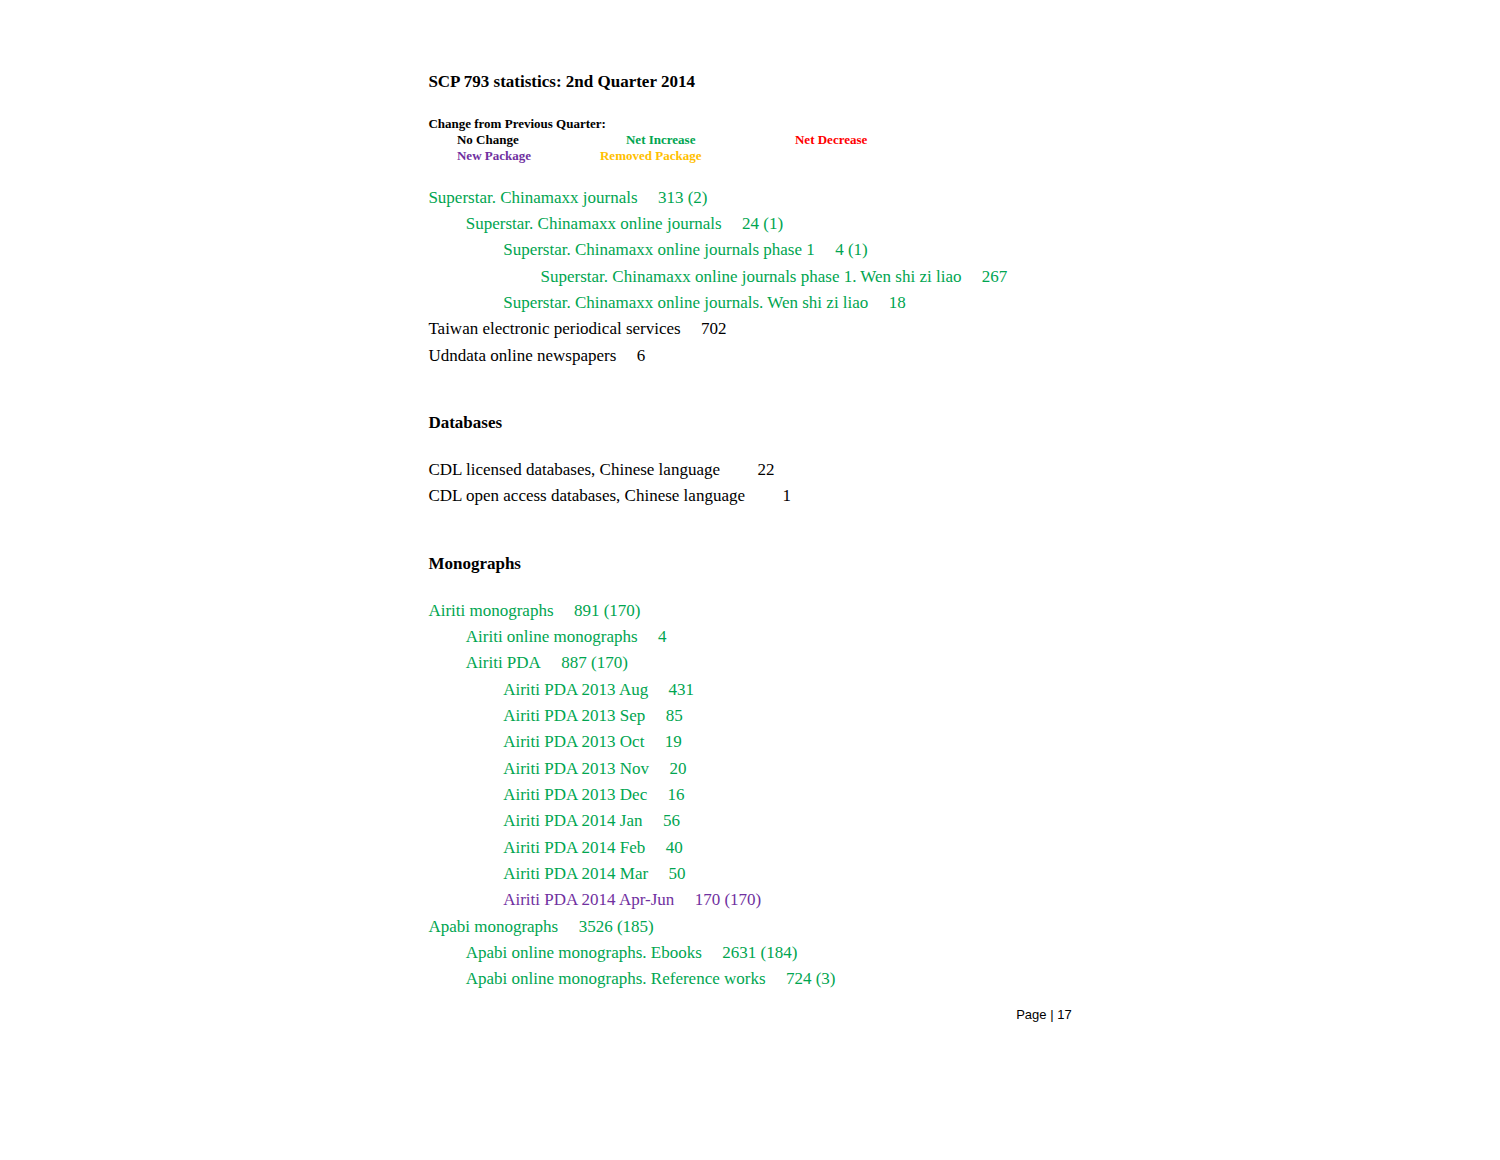SCP 793 statistics: 2nd Quarter 2014
Change from Previous Quarter:
No Change Net Increase Net Decrease New Package Removed Package
Superstar. Chinamaxx journals313 (2)
Superstar. Chinamaxx online journals24 (1)
Superstar. Chinamaxx online journals phase 14 (1)
Superstar. Chinamaxx online journals phase 1. Wen shi zi liao267
Superstar. Chinamaxx online journals. Wen shi zi liao18
Taiwan electronic periodical services702
Udndata online newspapers6
Databases
CDL licensed databases, Chinese language22
CDL open access databases, Chinese language1
Monographs
Airiti monographs891 (170)
Airiti online monographs4
Airiti PDA887 (170)
Airiti PDA 2013 Aug431
Airiti PDA 2013 Sep85
Airiti PDA 2013 Oct19
Airiti PDA 2013 Nov20
Airiti PDA 2013 Dec16
Airiti PDA 2014 Jan56
Airiti PDA 2014 Feb40
Airiti PDA 2014 Mar50
Airiti PDA 2014 Apr-Jun170 (170)
Apabi monographs3526 (185)
Apabi online monographs. Ebooks2631 (184)
Apabi online monographs. Reference works724 (3)
Page | 17